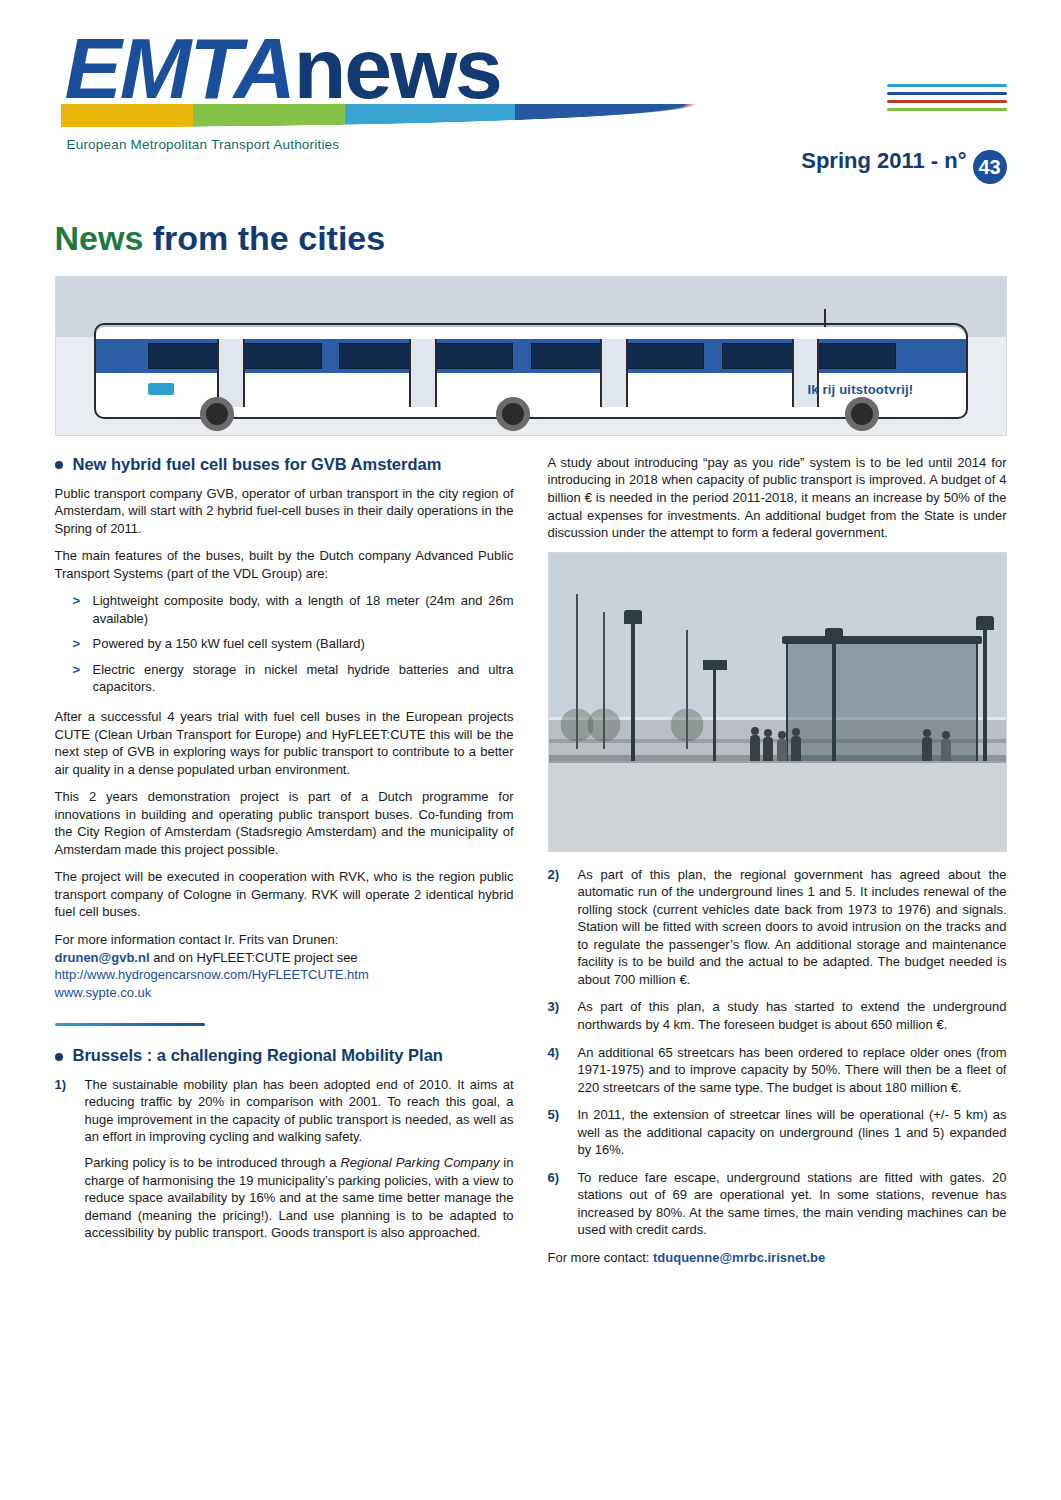EMTA news
European Metropolitan Transport Authorities
Spring 2011 - n°43
News from the cities
Ik rij uitstootvrij!
New hybrid fuel cell buses for GVB Amsterdam
Public transport company GVB, operator of urban transport in the city region of Amsterdam, will start with 2 hybrid fuel-cell buses in their daily operations in the Spring of 2011.
The main features of the buses, built by the Dutch company Advanced Public Transport Systems (part of the VDL Group) are:
Lightweight composite body, with a length of 18 meter (24m and 26m available)
Powered by a 150 kW fuel cell system (Ballard)
Electric energy storage in nickel metal hydride batteries and ultra capacitors.
After a successful 4 years trial with fuel cell buses in the European projects CUTE (Clean Urban Transport for Europe) and HyFLEET:CUTE this will be the next step of GVB in exploring ways for public transport to contribute to a better air quality in a dense populated urban environment.
This 2 years demonstration project is part of a Dutch programme for innovations in building and operating public transport buses. Co-funding from the City Region of Amsterdam (Stadsregio Amsterdam) and the municipality of Amsterdam made this project possible.
The project will be executed in cooperation with RVK, who is the region public transport company of Cologne in Germany. RVK will operate 2 identical hybrid fuel cell buses.
For more information contact Ir. Frits van Drunen:
drunen@gvb.nl and on HyFLEET:CUTE project see
http://www.hydrogencarsnow.com/HyFLEETCUTE.htm
www.sypte.co.uk
Brussels : a challenging Regional Mobility Plan
The sustainable mobility plan has been adopted end of 2010. It aims at reducing traffic by 20% in comparison with 2001. To reach this goal, a huge improvement in the capacity of public transport is needed, as well as an effort in improving cycling and walking safety.
Parking policy is to be introduced through a Regional Parking Company in charge of harmonising the 19 municipality’s parking policies, with a view to reduce space availability by 16% and at the same time better manage the demand (meaning the pricing!). Land use planning is to be adapted to accessibility by public transport. Goods transport is also approached.
A study about introducing “pay as you ride” system is to be led until 2014 for introducing in 2018 when capacity of public transport is improved. A budget of 4 billion € is needed in the period 2011-2018, it means an increase by 50% of the actual expenses for investments. An additional budget from the State is under discussion under the attempt to form a federal government.
As part of this plan, the regional government has agreed about the automatic run of the underground lines 1 and 5. It includes renewal of the rolling stock (current vehicles date back from 1973 to 1976) and signals. Station will be fitted with screen doors to avoid intrusion on the tracks and to regulate the passenger’s flow. An additional storage and maintenance facility is to be build and the actual to be adapted. The budget needed is about 700 million €.
As part of this plan, a study has started to extend the underground northwards by 4 km. The foreseen budget is about 650 million €.
An additional 65 streetcars has been ordered to replace older ones (from 1971-1975) and to improve capacity by 50%. There will then be a fleet of 220 streetcars of the same type. The budget is about 180 million €.
In 2011, the extension of streetcar lines will be operational (+/- 5 km) as well as the additional capacity on underground (lines 1 and 5) expanded by 16%.
To reduce fare escape, underground stations are fitted with gates. 20 stations out of 69 are operational yet. In some stations, revenue has increased by 80%. At the same times, the main vending machines can be used with credit cards.
For more contact: tduquenne@mrbc.irisnet.be